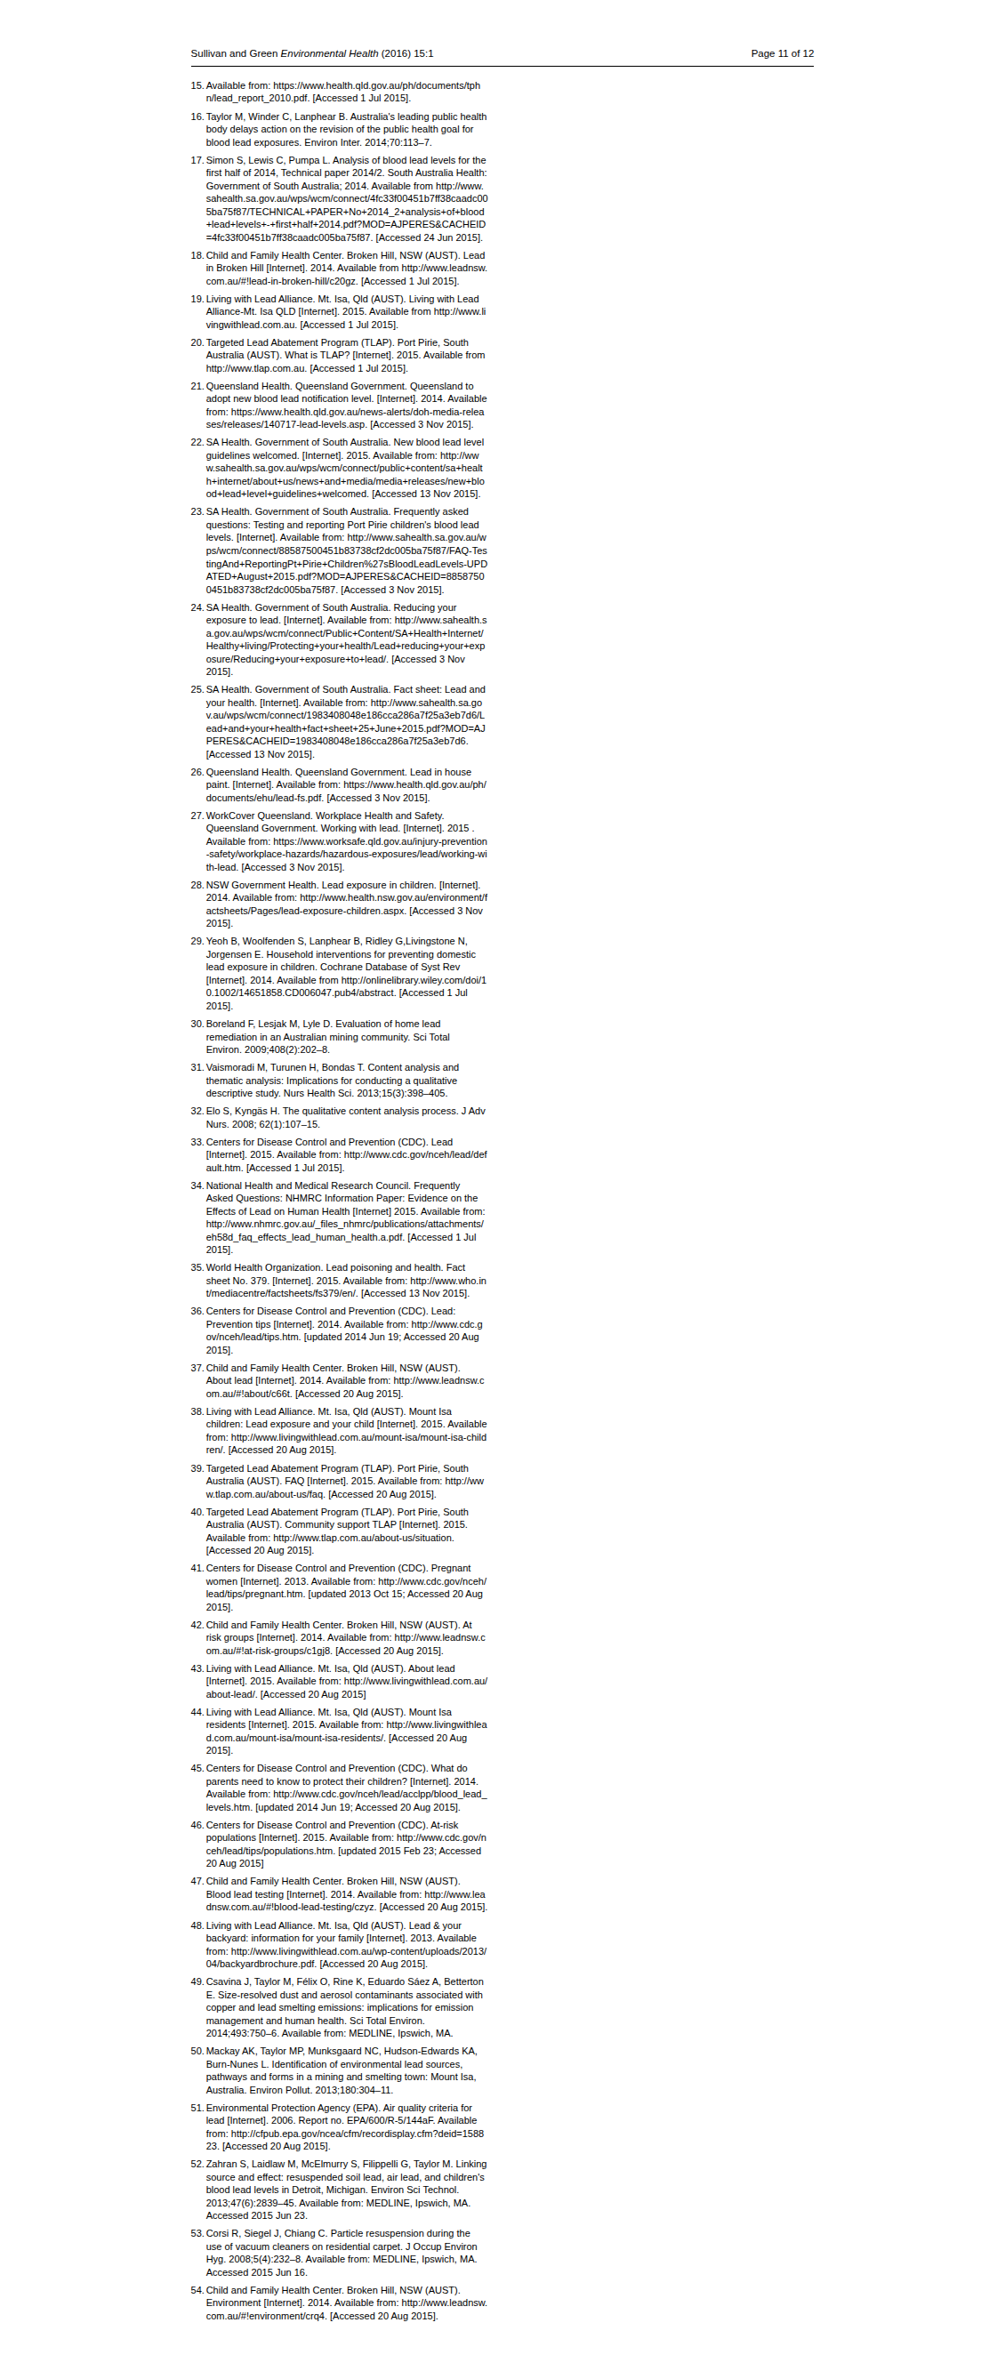Sullivan and Green Environmental Health (2016) 15:1
Page 11 of 12
Available from: https://www.health.qld.gov.au/ph/documents/tphn/lead_report_2010.pdf. [Accessed 1 Jul 2015].
Taylor M, Winder C, Lanphear B. Australia's leading public health body delays action on the revision of the public health goal for blood lead exposures. Environ Inter. 2014;70:113–7.
Simon S, Lewis C, Pumpa L. Analysis of blood lead levels for the first half of 2014, Technical paper 2014/2. South Australia Health: Government of South Australia; 2014. Available from http://www.sahealth.sa.gov.au/wps/wcm/connect/4fc33f00451b7ff38caadc005ba75f87/TECHNICAL+PAPER+No+2014_2+analysis+of+blood+lead+levels+-+first+half+2014.pdf?MOD=AJPERES&CACHEID=4fc33f00451b7ff38caadc005ba75f87. [Accessed 24 Jun 2015].
Child and Family Health Center. Broken Hill, NSW (AUST). Lead in Broken Hill [Internet]. 2014. Available from http://www.leadnsw.com.au/#!lead-in-broken-hill/c20gz. [Accessed 1 Jul 2015].
Living with Lead Alliance. Mt. Isa, Qld (AUST). Living with Lead Alliance-Mt. Isa QLD [Internet]. 2015. Available from http://www.livingwithlead.com.au. [Accessed 1 Jul 2015].
Targeted Lead Abatement Program (TLAP). Port Pirie, South Australia (AUST). What is TLAP? [Internet]. 2015. Available from http://www.tlap.com.au. [Accessed 1 Jul 2015].
Queensland Health. Queensland Government. Queensland to adopt new blood lead notification level. [Internet]. 2014. Available from: https://www.health.qld.gov.au/news-alerts/doh-media-releases/releases/140717-lead-levels.asp. [Accessed 3 Nov 2015].
SA Health. Government of South Australia. New blood lead level guidelines welcomed. [Internet]. 2015. Available from: http://www.sahealth.sa.gov.au/wps/wcm/connect/public+content/sa+health+internet/about+us/news+and+media/media+releases/new+blood+lead+level+guidelines+welcomed. [Accessed 13 Nov 2015].
SA Health. Government of South Australia. Frequently asked questions: Testing and reporting Port Pirie children's blood lead levels. [Internet]. Available from: http://www.sahealth.sa.gov.au/wps/wcm/connect/88587500451b83738cf2dc005ba75f87/FAQ-TestingAnd+ReportingPt+Pirie+Children%27sBloodLeadLevels-UPDATED+August+2015.pdf?MOD=AJPERES&CACHEID=88587500451b83738cf2dc005ba75f87. [Accessed 3 Nov 2015].
SA Health. Government of South Australia. Reducing your exposure to lead. [Internet]. Available from: http://www.sahealth.sa.gov.au/wps/wcm/connect/Public+Content/SA+Health+Internet/Healthy+living/Protecting+your+health/Lead+reducing+your+exposure/Reducing+your+exposure+to+lead/. [Accessed 3 Nov 2015].
SA Health. Government of South Australia. Fact sheet: Lead and your health. [Internet]. Available from: http://www.sahealth.sa.gov.au/wps/wcm/connect/1983408048e186cca286a7f25a3eb7d6/Lead+and+your+health+fact+sheet+25+June+2015.pdf?MOD=AJPERES&CACHEID=1983408048e186cca286a7f25a3eb7d6. [Accessed 13 Nov 2015].
Queensland Health. Queensland Government. Lead in house paint. [Internet]. Available from: https://www.health.qld.gov.au/ph/documents/ehu/lead-fs.pdf. [Accessed 3 Nov 2015].
WorkCover Queensland. Workplace Health and Safety. Queensland Government. Working with lead. [Internet]. 2015 . Available from: https://www.worksafe.qld.gov.au/injury-prevention-safety/workplace-hazards/hazardous-exposures/lead/working-with-lead. [Accessed 3 Nov 2015].
NSW Government Health. Lead exposure in children. [Internet]. 2014. Available from: http://www.health.nsw.gov.au/environment/factsheets/Pages/lead-exposure-children.aspx. [Accessed 3 Nov 2015].
Yeoh B, Woolfenden S, Lanphear B, Ridley G,Livingstone N, Jorgensen E. Household interventions for preventing domestic lead exposure in children. Cochrane Database of Syst Rev [Internet]. 2014. Available from http://onlinelibrary.wiley.com/doi/10.1002/14651858.CD006047.pub4/abstract. [Accessed 1 Jul 2015].
Boreland F, Lesjak M, Lyle D. Evaluation of home lead remediation in an Australian mining community. Sci Total Environ. 2009;408(2):202–8.
Vaismoradi M, Turunen H, Bondas T. Content analysis and thematic analysis: Implications for conducting a qualitative descriptive study. Nurs Health Sci. 2013;15(3):398–405.
Elo S, Kyngäs H. The qualitative content analysis process. J Adv Nurs. 2008; 62(1):107–15.
Centers for Disease Control and Prevention (CDC). Lead [Internet]. 2015. Available from: http://www.cdc.gov/nceh/lead/default.htm. [Accessed 1 Jul 2015].
National Health and Medical Research Council. Frequently Asked Questions: NHMRC Information Paper: Evidence on the Effects of Lead on Human Health [Internet] 2015. Available from: http://www.nhmrc.gov.au/_files_nhmrc/publications/attachments/eh58d_faq_effects_lead_human_health.a.pdf. [Accessed 1 Jul 2015].
World Health Organization. Lead poisoning and health. Fact sheet No. 379. [Internet]. 2015. Available from: http://www.who.int/mediacentre/factsheets/fs379/en/. [Accessed 13 Nov 2015].
Centers for Disease Control and Prevention (CDC). Lead: Prevention tips [Internet]. 2014. Available from: http://www.cdc.gov/nceh/lead/tips.htm. [updated 2014 Jun 19; Accessed 20 Aug 2015].
Child and Family Health Center. Broken Hill, NSW (AUST). About lead [Internet]. 2014. Available from: http://www.leadnsw.com.au/#!about/c66t. [Accessed 20 Aug 2015].
Living with Lead Alliance. Mt. Isa, Qld (AUST). Mount Isa children: Lead exposure and your child [Internet]. 2015. Available from: http://www.livingwithlead.com.au/mount-isa/mount-isa-children/. [Accessed 20 Aug 2015].
Targeted Lead Abatement Program (TLAP). Port Pirie, South Australia (AUST). FAQ [Internet]. 2015. Available from: http://www.tlap.com.au/about-us/faq. [Accessed 20 Aug 2015].
Targeted Lead Abatement Program (TLAP). Port Pirie, South Australia (AUST). Community support TLAP [Internet]. 2015. Available from: http://www.tlap.com.au/about-us/situation. [Accessed 20 Aug 2015].
Centers for Disease Control and Prevention (CDC). Pregnant women [Internet]. 2013. Available from: http://www.cdc.gov/nceh/lead/tips/pregnant.htm. [updated 2013 Oct 15; Accessed 20 Aug 2015].
Child and Family Health Center. Broken Hill, NSW (AUST). At risk groups [Internet]. 2014. Available from: http://www.leadnsw.com.au/#!at-risk-groups/c1gj8. [Accessed 20 Aug 2015].
Living with Lead Alliance. Mt. Isa, Qld (AUST). About lead [Internet]. 2015. Available from: http://www.livingwithlead.com.au/about-lead/. [Accessed 20 Aug 2015]
Living with Lead Alliance. Mt. Isa, Qld (AUST). Mount Isa residents [Internet]. 2015. Available from: http://www.livingwithlead.com.au/mount-isa/mount-isa-residents/. [Accessed 20 Aug 2015].
Centers for Disease Control and Prevention (CDC). What do parents need to know to protect their children? [Internet]. 2014. Available from: http://www.cdc.gov/nceh/lead/acclpp/blood_lead_levels.htm. [updated 2014 Jun 19; Accessed 20 Aug 2015].
Centers for Disease Control and Prevention (CDC). At-risk populations [Internet]. 2015. Available from: http://www.cdc.gov/nceh/lead/tips/populations.htm. [updated 2015 Feb 23; Accessed 20 Aug 2015]
Child and Family Health Center. Broken Hill, NSW (AUST). Blood lead testing [Internet]. 2014. Available from: http://www.leadnsw.com.au/#!blood-lead-testing/czyz. [Accessed 20 Aug 2015].
Living with Lead Alliance. Mt. Isa, Qld (AUST). Lead & your backyard: information for your family [Internet]. 2013. Available from: http://www.livingwithlead.com.au/wp-content/uploads/2013/04/backyardbrochure.pdf. [Accessed 20 Aug 2015].
Csavina J, Taylor M, Félix O, Rine K, Eduardo Sáez A, Betterton E. Size-resolved dust and aerosol contaminants associated with copper and lead smelting emissions: implications for emission management and human health. Sci Total Environ. 2014;493:750–6. Available from: MEDLINE, Ipswich, MA.
Mackay AK, Taylor MP, Munksgaard NC, Hudson-Edwards KA, Burn-Nunes L. Identification of environmental lead sources, pathways and forms in a mining and smelting town: Mount Isa, Australia. Environ Pollut. 2013;180:304–11.
Environmental Protection Agency (EPA). Air quality criteria for lead [Internet]. 2006. Report no. EPA/600/R-5/144aF. Available from: http://cfpub.epa.gov/ncea/cfm/recordisplay.cfm?deid=158823. [Accessed 20 Aug 2015].
Zahran S, Laidlaw M, McElmurry S, Filippelli G, Taylor M. Linking source and effect: resuspended soil lead, air lead, and children's blood lead levels in Detroit, Michigan. Environ Sci Technol. 2013;47(6):2839–45. Available from: MEDLINE, Ipswich, MA. Accessed 2015 Jun 23.
Corsi R, Siegel J, Chiang C. Particle resuspension during the use of vacuum cleaners on residential carpet. J Occup Environ Hyg. 2008;5(4):232–8. Available from: MEDLINE, Ipswich, MA. Accessed 2015 Jun 16.
Child and Family Health Center. Broken Hill, NSW (AUST). Environment [Internet]. 2014. Available from: http://www.leadnsw.com.au/#!environment/crq4. [Accessed 20 Aug 2015].